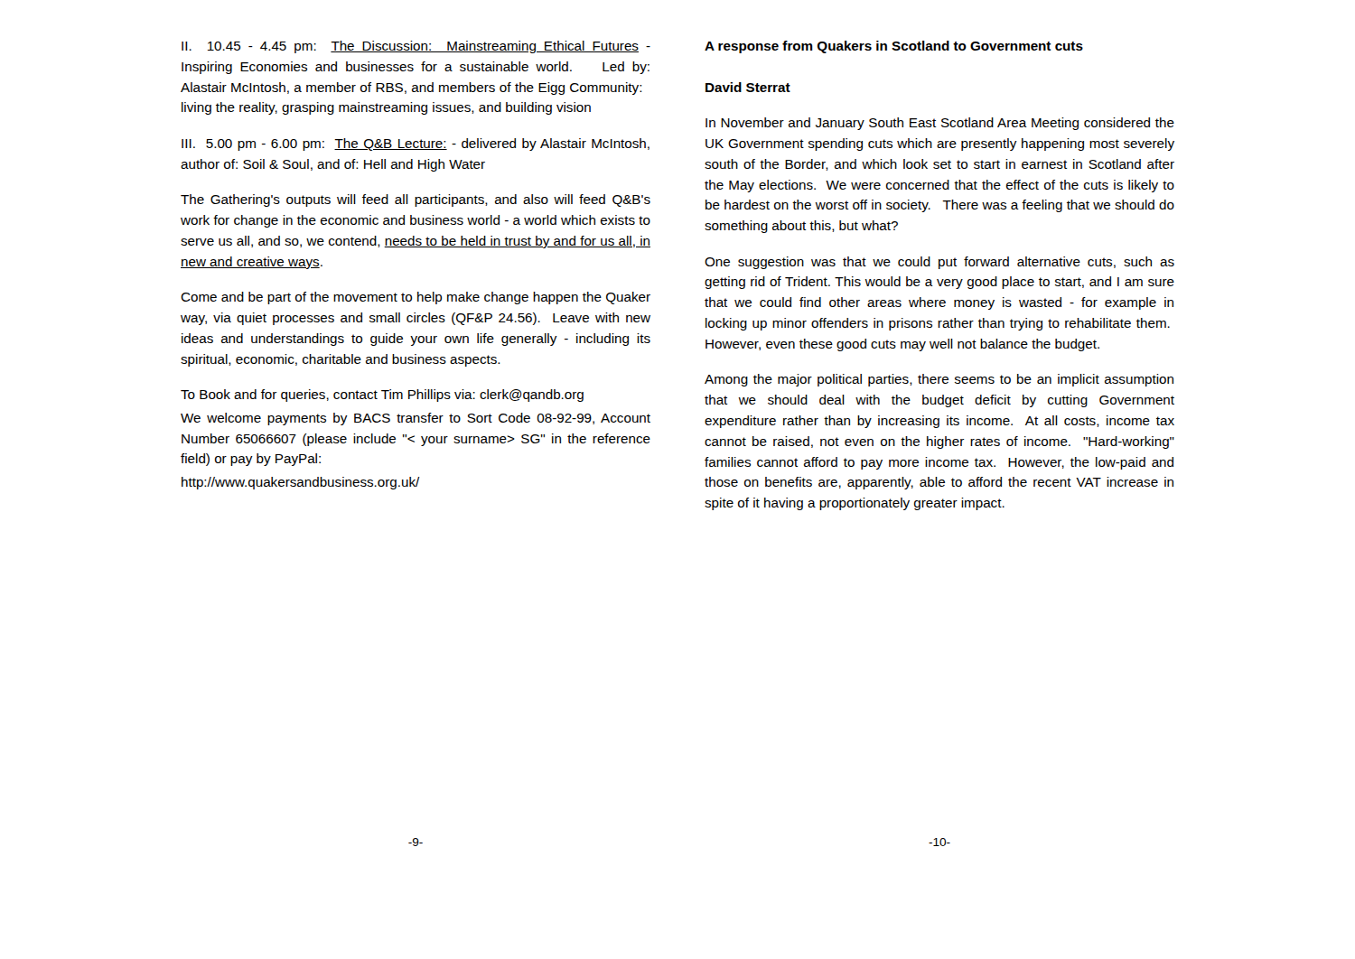II. 10.45 - 4.45 pm: The Discussion: Mainstreaming Ethical Futures - Inspiring Economies and businesses for a sustainable world. Led by: Alastair McIntosh, a member of RBS, and members of the Eigg Community: living the reality, grasping mainstreaming issues, and building vision
III. 5.00 pm - 6.00 pm: The Q&B Lecture: - delivered by Alastair McIntosh, author of: Soil & Soul, and of: Hell and High Water
The Gathering's outputs will feed all participants, and also will feed Q&B's work for change in the economic and business world - a world which exists to serve us all, and so, we contend, needs to be held in trust by and for us all, in new and creative ways.
Come and be part of the movement to help make change happen the Quaker way, via quiet processes and small circles (QF&P 24.56). Leave with new ideas and understandings to guide your own life generally - including its spiritual, economic, charitable and business aspects.
To Book and for queries, contact Tim Phillips via: clerk@qandb.org
We welcome payments by BACS transfer to Sort Code 08-92-99, Account Number 65066607 (please include "< your surname> SG" in the reference field) or pay by PayPal:
http://www.quakersandbusiness.org.uk/
-9-
A response from Quakers in Scotland to Government cuts
David Sterrat
In November and January South East Scotland Area Meeting considered the UK Government spending cuts which are presently happening most severely south of the Border, and which look set to start in earnest in Scotland after the May elections. We were concerned that the effect of the cuts is likely to be hardest on the worst off in society. There was a feeling that we should do something about this, but what?
One suggestion was that we could put forward alternative cuts, such as getting rid of Trident. This would be a very good place to start, and I am sure that we could find other areas where money is wasted - for example in locking up minor offenders in prisons rather than trying to rehabilitate them. However, even these good cuts may well not balance the budget.
Among the major political parties, there seems to be an implicit assumption that we should deal with the budget deficit by cutting Government expenditure rather than by increasing its income. At all costs, income tax cannot be raised, not even on the higher rates of income. "Hard-working" families cannot afford to pay more income tax. However, the low-paid and those on benefits are, apparently, able to afford the recent VAT increase in spite of it having a proportionately greater impact.
-10-